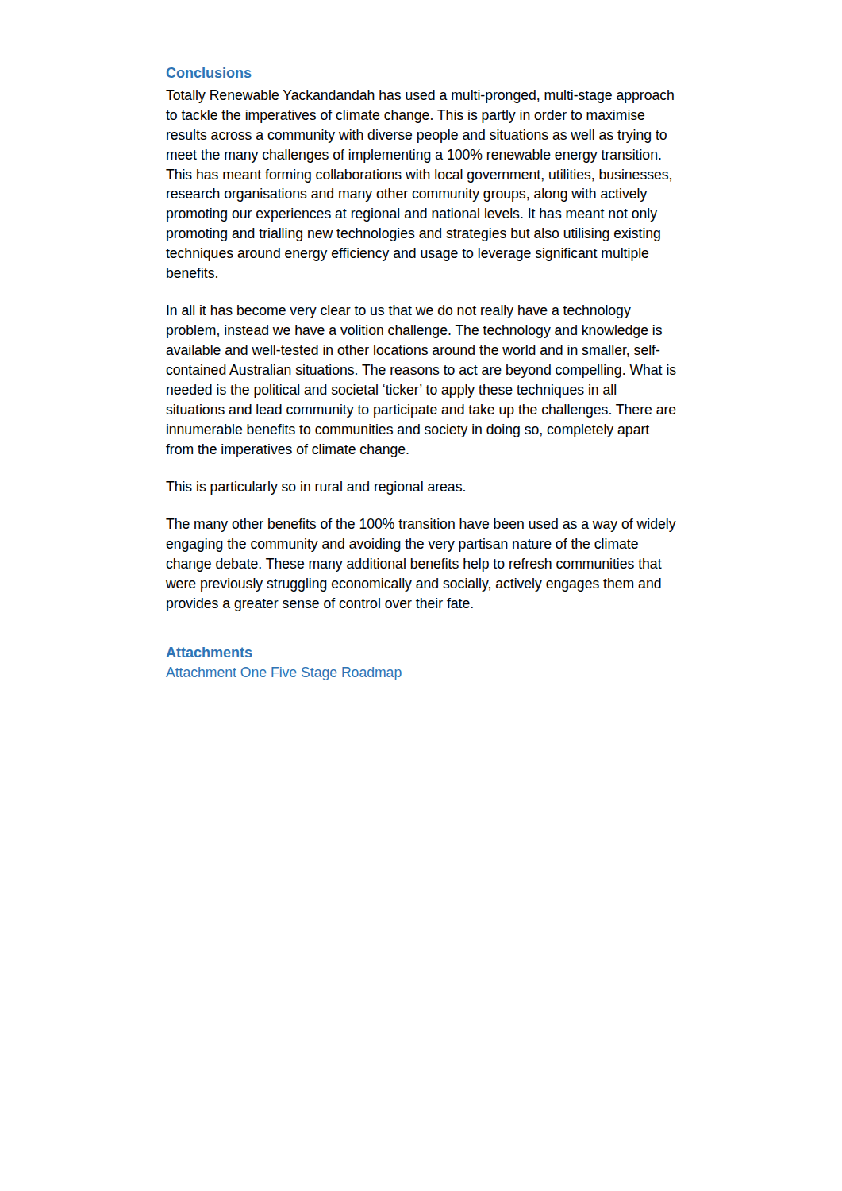Conclusions
Totally Renewable Yackandandah has used a multi-pronged, multi-stage approach to tackle the imperatives of climate change. This is partly in order to maximise results across a community with diverse people and situations as well as trying to meet the many challenges of implementing a 100% renewable energy transition. This has meant forming collaborations with local government, utilities, businesses, research organisations and many other community groups, along with actively promoting our experiences at regional and national levels. It has meant not only promoting and trialling new technologies and strategies but also utilising existing techniques around energy efficiency and usage to leverage significant multiple benefits.
In all it has become very clear to us that we do not really have a technology problem, instead we have a volition challenge. The technology and knowledge is available and well-tested in other locations around the world and in smaller, self-contained Australian situations. The reasons to act are beyond compelling. What is needed is the political and societal ‘ticker’ to apply these techniques in all situations and lead community to participate and take up the challenges. There are innumerable benefits to communities and society in doing so, completely apart from the imperatives of climate change.
This is particularly so in rural and regional areas.
The many other benefits of the 100% transition have been used as a way of widely engaging the community and avoiding the very partisan nature of the climate change debate. These many additional benefits help to refresh communities that were previously struggling economically and socially, actively engages them and provides a greater sense of control over their fate.
Attachments
Attachment One Five Stage Roadmap